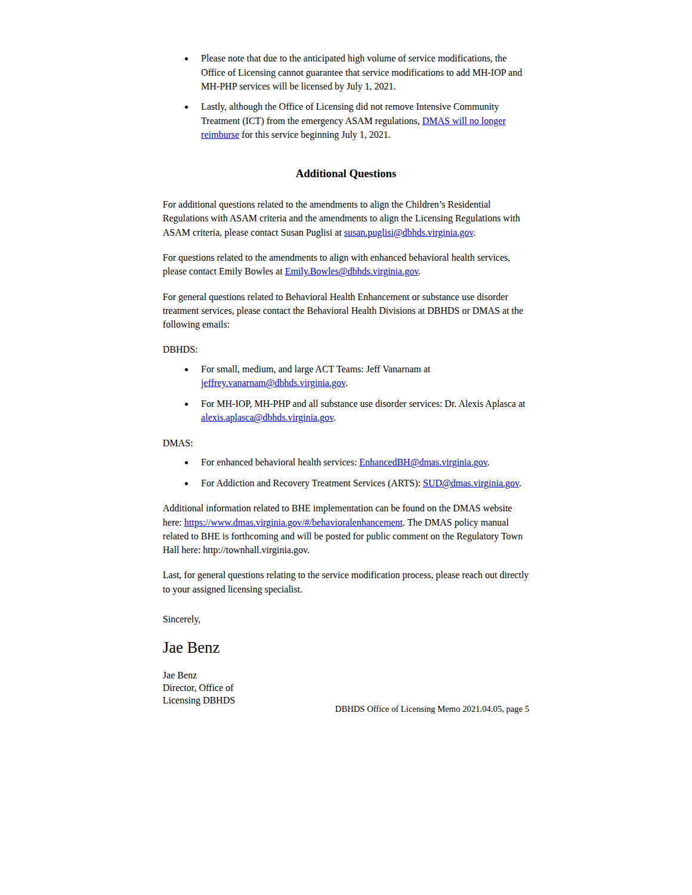Please note that due to the anticipated high volume of service modifications, the Office of Licensing cannot guarantee that service modifications to add MH-IOP and MH-PHP services will be licensed by July 1, 2021.
Lastly, although the Office of Licensing did not remove Intensive Community Treatment (ICT) from the emergency ASAM regulations, DMAS will no longer reimburse for this service beginning July 1, 2021.
Additional Questions
For additional questions related to the amendments to align the Children’s Residential Regulations with ASAM criteria and the amendments to align the Licensing Regulations with ASAM criteria, please contact Susan Puglisi at susan.puglisi@dbhds.virginia.gov.
For questions related to the amendments to align with enhanced behavioral health services, please contact Emily Bowles at Emily.Bowles@dbhds.virginia.gov.
For general questions related to Behavioral Health Enhancement or substance use disorder treatment services, please contact the Behavioral Health Divisions at DBHDS or DMAS at the following emails:
DBHDS:
For small, medium, and large ACT Teams: Jeff Vanarnam at jeffrey.vanarnam@dbhds.virginia.gov.
For MH-IOP, MH-PHP and all substance use disorder services: Dr. Alexis Aplasca at alexis.aplasca@dbhds.virginia.gov.
DMAS:
For enhanced behavioral health services: EnhancedBH@dmas.virginia.gov.
For Addiction and Recovery Treatment Services (ARTS): SUD@dmas.virginia.gov.
Additional information related to BHE implementation can be found on the DMAS website here: https://www.dmas.virginia.gov/#/behavioralenhancement. The DMAS policy manual related to BHE is forthcoming and will be posted for public comment on the Regulatory Town Hall here: http://townhall.virginia.gov.
Last, for general questions relating to the service modification process, please reach out directly to your assigned licensing specialist.
Sincerely,
Jae Benz
Jae Benz
Director, Office of
Licensing DBHDS
DBHDS Office of Licensing Memo 2021.04.05, page 5